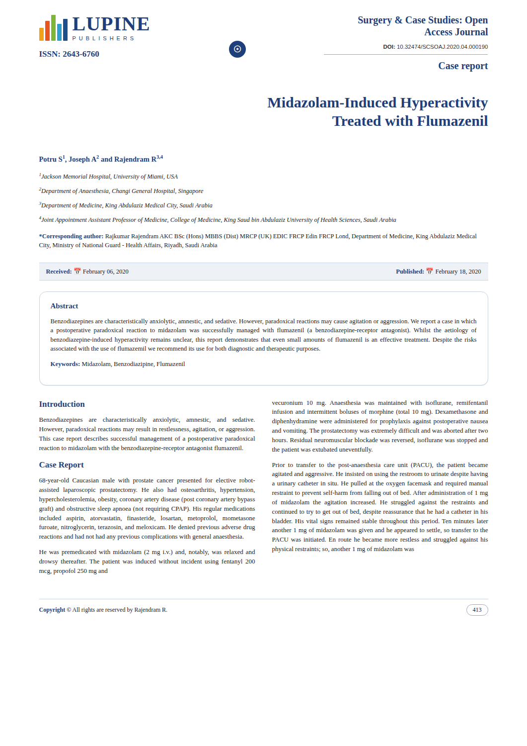LUPINE
PUBLISHERS
ISSN: 2643-6760
☉
Surgery & Case Studies: Open
Access Journal
DOI: 10.32474/SCSOAJ.2020.04.000190
Case report
Midazolam-Induced Hyperactivity
Treated with Flumazenil
Potru S1, Joseph A2 and Rajendram R3,4
1Jackson Memorial Hospital, University of Miami, USA
2Department of Anaesthesia, Changi General Hospital, Singapore
3Department of Medicine, King Abdulaziz Medical City, Saudi Arabia
4Joint Appointment Assistant Professor of Medicine, College of Medicine, King Saud bin Abdulaziz University of Health Sciences, Saudi Arabia
*Corresponding author: Rajkumar Rajendram AKC BSc (Hons) MBBS (Dist) MRCP (UK) EDIC FRCP Edin FRCP Lond, Department of Medicine, King Abdulaziz Medical City, Ministry of National Guard - Health Affairs, Riyadh, Saudi Arabia
Received: 📅 February 06, 2020
Published: 📅 February 18, 2020
Abstract
Benzodiazepines are characteristically anxiolytic, amnestic, and sedative. However, paradoxical reactions may cause agitation or aggression. We report a case in which a postoperative paradoxical reaction to midazolam was successfully managed with flumazenil (a benzodiazepine-receptor antagonist). Whilst the aetiology of benzodiazepine-induced hyperactivity remains unclear, this report demonstrates that even small amounts of flumazenil is an effective treatment. Despite the risks associated with the use of flumazemil we recommend its use for both diagnostic and therapeutic purposes.
Keywords: Midazolam, Benzodiazipine, Flumazenil
Introduction
Benzodiazepines are characteristically anxiolytic, amnestic, and sedative. However, paradoxical reactions may result in restlessness, agitation, or aggression. This case report describes successful management of a postoperative paradoxical reaction to midazolam with the benzodiazepine-receptor antagonist flumazenil.
Case Report
68-year-old Caucasian male with prostate cancer presented for elective robot-assisted laparoscopic prostatectomy. He also had osteoarthritis, hypertension, hypercholesterolemia, obesity, coronary artery disease (post coronary artery bypass graft) and obstructive sleep apnoea (not requiring CPAP). His regular medications included aspirin, atorvastatin, finasteride, losartan, metoprolol, mometasone furoate, nitroglycerin, terazosin, and meloxicam. He denied previous adverse drug reactions and had not had any previous complications with general anaesthesia.
He was premedicated with midazolam (2 mg i.v.) and, notably, was relaxed and drowsy thereafter. The patient was induced without incident using fentanyl 200 mcg, propofol 250 mg and
vecuronium 10 mg. Anaesthesia was maintained with isoflurane, remifentanil infusion and intermittent boluses of morphine (total 10 mg). Dexamethasone and diphenhydramine were administered for prophylaxis against postoperative nausea and vomiting. The prostatectomy was extremely difficult and was aborted after two hours. Residual neuromuscular blockade was reversed, isoflurane was stopped and the patient was extubated uneventfully.
Prior to transfer to the post-anaesthesia care unit (PACU), the patient became agitated and aggressive. He insisted on using the restroom to urinate despite having a urinary catheter in situ. He pulled at the oxygen facemask and required manual restraint to prevent self-harm from falling out of bed. After administration of 1 mg of midazolam the agitation increased. He struggled against the restraints and continued to try to get out of bed, despite reassurance that he had a catheter in his bladder. His vital signs remained stable throughout this period. Ten minutes later another 1 mg of midazolam was given and he appeared to settle, so transfer to the PACU was initiated. En route he became more restless and struggled against his physical restraints; so, another 1 mg of midazolam was
Copyright © All rights are reserved by Rajendram R.
413